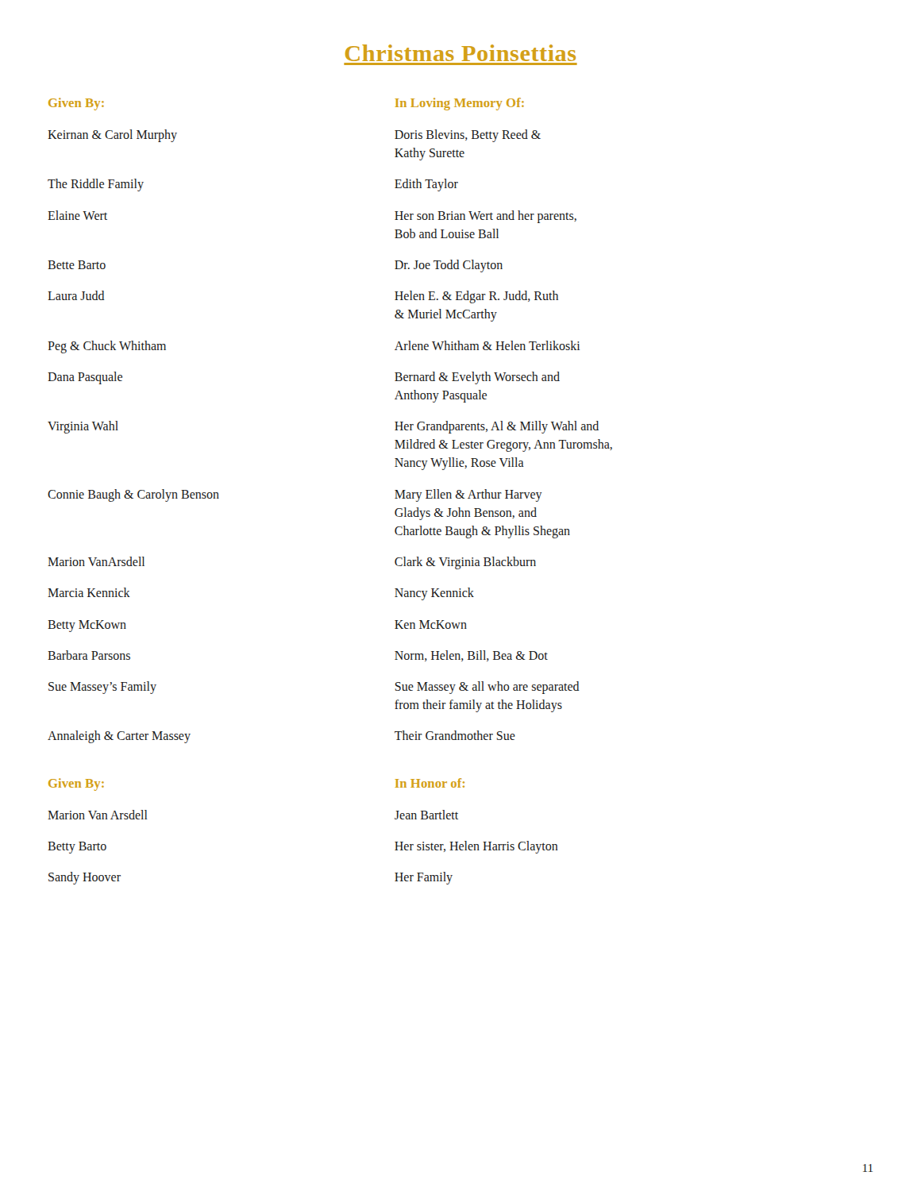Christmas Poinsettias
Given By:
In Loving Memory Of:
Keirnan & Carol Murphy
Doris Blevins, Betty Reed &
Kathy Surette
The Riddle Family
Edith Taylor
Elaine Wert
Her son Brian Wert and her parents,
Bob and Louise Ball
Bette Barto
Dr. Joe Todd Clayton
Laura Judd
Helen E. & Edgar R. Judd, Ruth
& Muriel McCarthy
Peg & Chuck Whitham
Arlene Whitham & Helen Terlikoski
Dana Pasquale
Bernard & Evelyth Worsech and
Anthony Pasquale
Virginia Wahl
Her Grandparents, Al & Milly Wahl and
Mildred & Lester Gregory, Ann Turomsha,
Nancy Wyllie, Rose Villa
Connie Baugh & Carolyn Benson
Mary Ellen & Arthur Harvey
Gladys & John Benson, and
Charlotte Baugh & Phyllis Shegan
Marion VanArsdell
Clark & Virginia Blackburn
Marcia Kennick
Nancy Kennick
Betty McKown
Ken McKown
Barbara Parsons
Norm, Helen, Bill, Bea & Dot
Sue Massey’s Family
Sue Massey & all who are separated
from their family at the Holidays
Annaleigh & Carter Massey
Their Grandmother Sue
Given By:
In Honor of:
Marion Van Arsdell
Jean Bartlett
Betty Barto
Her sister, Helen Harris Clayton
Sandy Hoover
Her Family
11